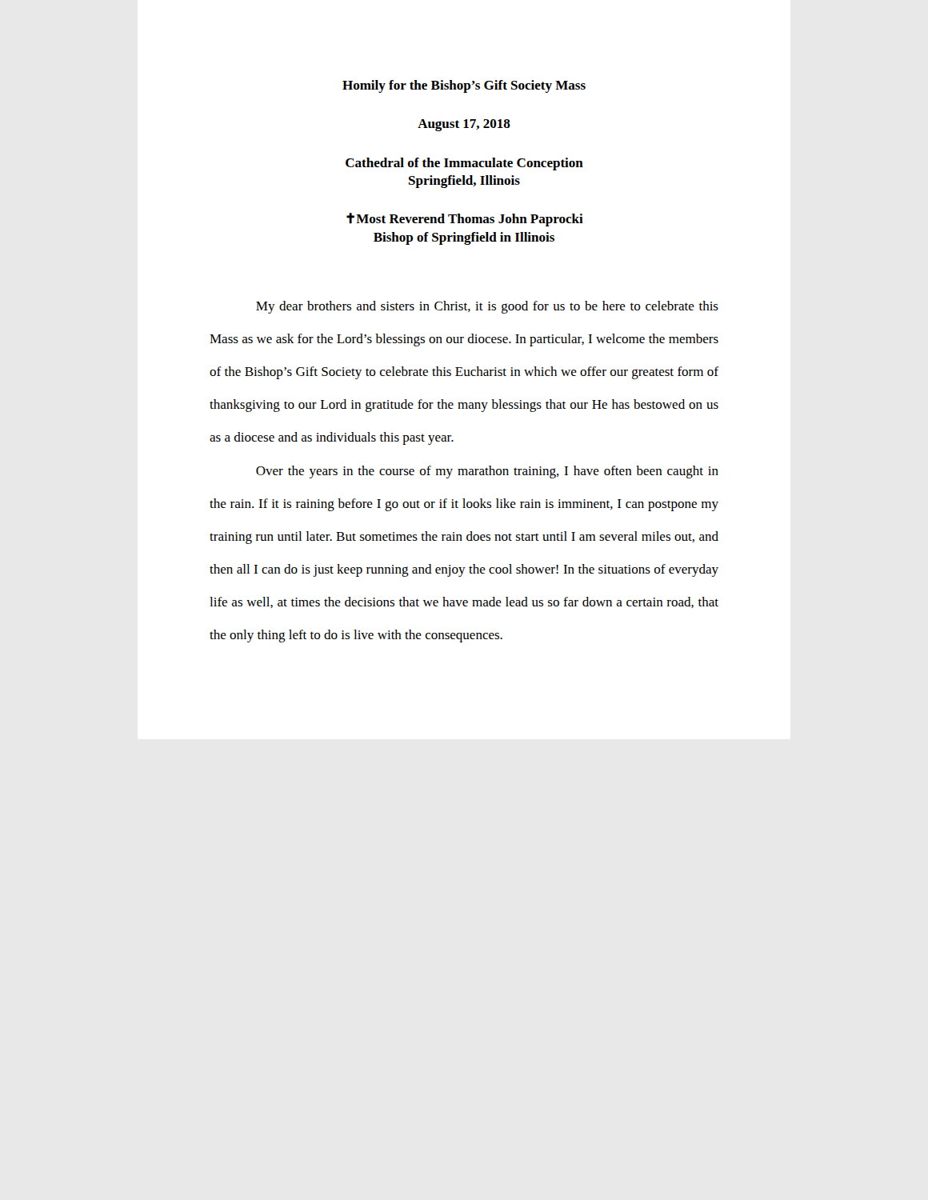Homily for the Bishop’s Gift Society Mass
August 17, 2018
Cathedral of the Immaculate Conception
Springfield, Illinois
✝Most Reverend Thomas John Paprocki
Bishop of Springfield in Illinois
My dear brothers and sisters in Christ, it is good for us to be here to celebrate this Mass as we ask for the Lord’s blessings on our diocese. In particular, I welcome the members of the Bishop’s Gift Society to celebrate this Eucharist in which we offer our greatest form of thanksgiving to our Lord in gratitude for the many blessings that our He has bestowed on us as a diocese and as individuals this past year.
Over the years in the course of my marathon training, I have often been caught in the rain. If it is raining before I go out or if it looks like rain is imminent, I can postpone my training run until later. But sometimes the rain does not start until I am several miles out, and then all I can do is just keep running and enjoy the cool shower! In the situations of everyday life as well, at times the decisions that we have made lead us so far down a certain road, that the only thing left to do is live with the consequences.